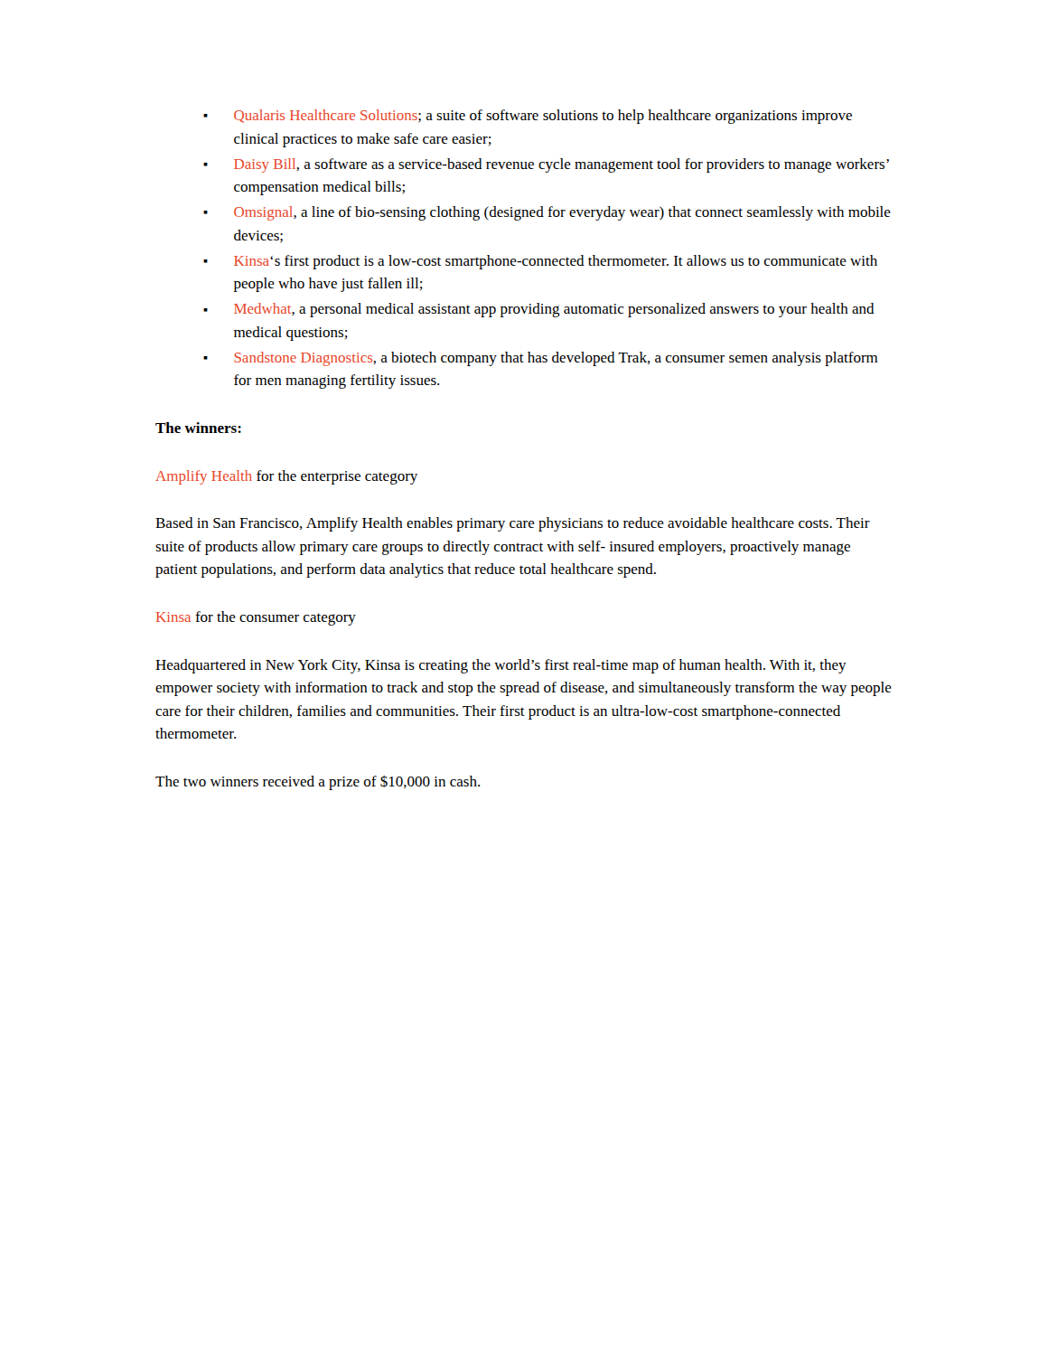Qualaris Healthcare Solutions; a suite of software solutions to help healthcare organizations improve clinical practices to make safe care easier;
Daisy Bill, a software as a service-based revenue cycle management tool for providers to manage workers’ compensation medical bills;
Omsignal, a line of bio-sensing clothing (designed for everyday wear) that connect seamlessly with mobile devices;
Kinsa‘s first product is a low-cost smartphone-connected thermometer. It allows us to communicate with people who have just fallen ill;
Medwhat, a personal medical assistant app providing automatic personalized answers to your health and medical questions;
Sandstone Diagnostics, a biotech company that has developed Trak, a consumer semen analysis platform for men managing fertility issues.
The winners:
Amplify Health for the enterprise category
Based in San Francisco, Amplify Health enables primary care physicians to reduce avoidable healthcare costs. Their suite of products allow primary care groups to directly contract with self- insured employers, proactively manage patient populations, and perform data analytics that reduce total healthcare spend.
Kinsa for the consumer category
Headquartered in New York City, Kinsa is creating the world’s first real-time map of human health. With it, they empower society with information to track and stop the spread of disease, and simultaneously transform the way people care for their children, families and communities. Their first product is an ultra-low-cost smartphone-connected thermometer.
The two winners received a prize of $10,000 in cash.